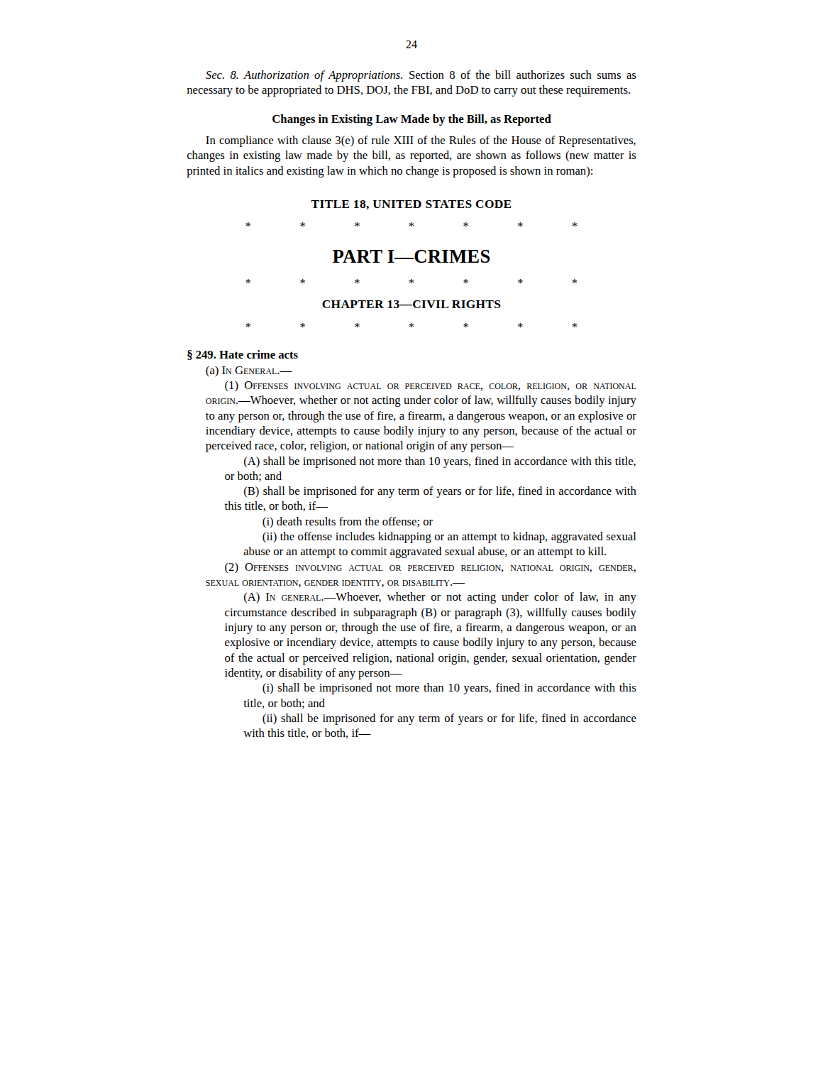24
Sec. 8. Authorization of Appropriations. Section 8 of the bill authorizes such sums as necessary to be appropriated to DHS, DOJ, the FBI, and DoD to carry out these requirements.
Changes in Existing Law Made by the Bill, as Reported
In compliance with clause 3(e) of rule XIII of the Rules of the House of Representatives, changes in existing law made by the bill, as reported, are shown as follows (new matter is printed in italics and existing law in which no change is proposed is shown in roman):
TITLE 18, UNITED STATES CODE
*******
PART I—CRIMES
*******
CHAPTER 13—CIVIL RIGHTS
*******
§ 249. Hate crime acts
(a) In General.—
(1) Offenses involving actual or perceived race, color, religion, or national origin.—Whoever, whether or not acting under color of law, willfully causes bodily injury to any person or, through the use of fire, a firearm, a dangerous weapon, or an explosive or incendiary device, attempts to cause bodily injury to any person, because of the actual or perceived race, color, religion, or national origin of any person—
(A) shall be imprisoned not more than 10 years, fined in accordance with this title, or both; and
(B) shall be imprisoned for any term of years or for life, fined in accordance with this title, or both, if—
(i) death results from the offense; or
(ii) the offense includes kidnapping or an attempt to kidnap, aggravated sexual abuse or an attempt to commit aggravated sexual abuse, or an attempt to kill.
(2) Offenses involving actual or perceived religion, national origin, gender, sexual orientation, gender identity, or disability.—
(A) In general.—Whoever, whether or not acting under color of law, in any circumstance described in subparagraph (B) or paragraph (3), willfully causes bodily injury to any person or, through the use of fire, a firearm, a dangerous weapon, or an explosive or incendiary device, attempts to cause bodily injury to any person, because of the actual or perceived religion, national origin, gender, sexual orientation, gender identity, or disability of any person—
(i) shall be imprisoned not more than 10 years, fined in accordance with this title, or both; and
(ii) shall be imprisoned for any term of years or for life, fined in accordance with this title, or both, if—